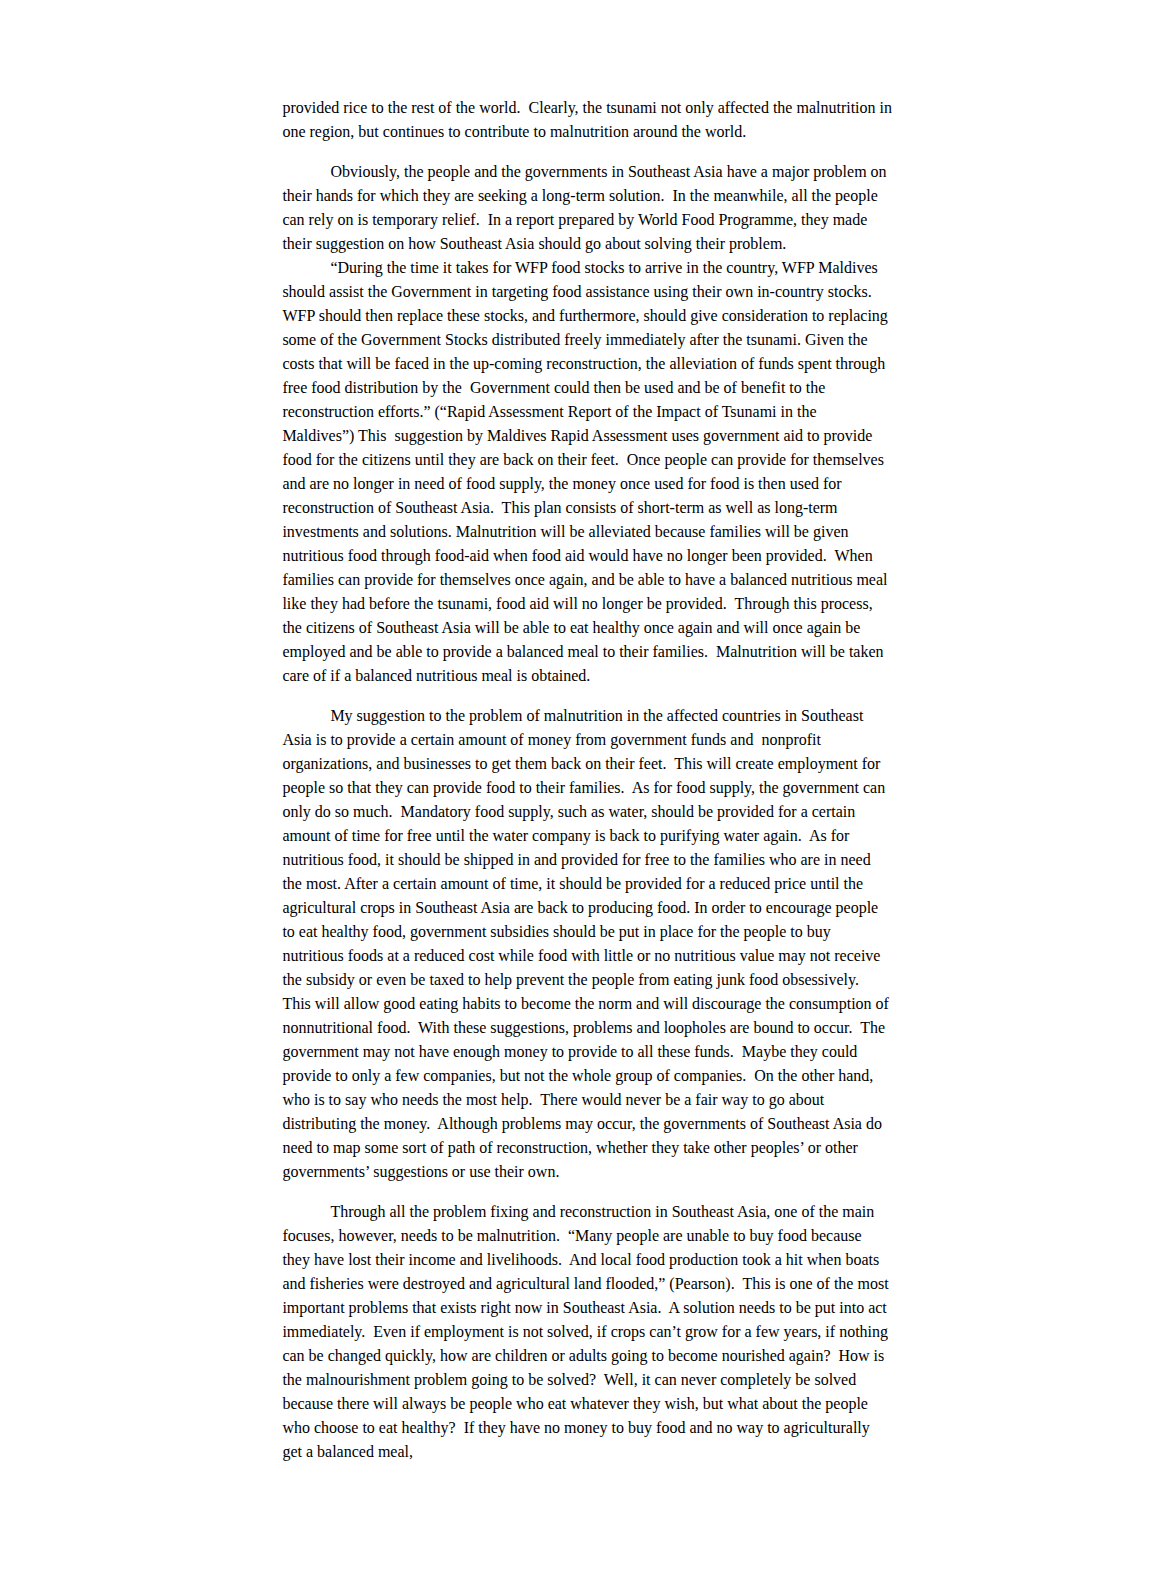provided rice to the rest of the world. Clearly, the tsunami not only affected the malnutrition in one region, but continues to contribute to malnutrition around the world.
Obviously, the people and the governments in Southeast Asia have a major problem on their hands for which they are seeking a long-term solution. In the meanwhile, all the people can rely on is temporary relief. In a report prepared by World Food Programme, they made their suggestion on how Southeast Asia should go about solving their problem.
“During the time it takes for WFP food stocks to arrive in the country, WFP Maldives should assist the Government in targeting food assistance using their own in-country stocks. WFP should then replace these stocks, and furthermore, should give consideration to replacing some of the Government Stocks distributed freely immediately after the tsunami. Given the costs that will be faced in the up-coming reconstruction, the alleviation of funds spent through free food distribution by the Government could then be used and be of benefit to the reconstruction efforts.” (“Rapid Assessment Report of the Impact of Tsunami in the Maldives”) This suggestion by Maldives Rapid Assessment uses government aid to provide food for the citizens until they are back on their feet. Once people can provide for themselves and are no longer in need of food supply, the money once used for food is then used for reconstruction of Southeast Asia. This plan consists of short-term as well as long-term investments and solutions. Malnutrition will be alleviated because families will be given nutritious food through food-aid when food aid would have no longer been provided. When families can provide for themselves once again, and be able to have a balanced nutritious meal like they had before the tsunami, food aid will no longer be provided. Through this process, the citizens of Southeast Asia will be able to eat healthy once again and will once again be employed and be able to provide a balanced meal to their families. Malnutrition will be taken care of if a balanced nutritious meal is obtained.
My suggestion to the problem of malnutrition in the affected countries in Southeast Asia is to provide a certain amount of money from government funds and nonprofit organizations, and businesses to get them back on their feet. This will create employment for people so that they can provide food to their families. As for food supply, the government can only do so much. Mandatory food supply, such as water, should be provided for a certain amount of time for free until the water company is back to purifying water again. As for nutritious food, it should be shipped in and provided for free to the families who are in need the most. After a certain amount of time, it should be provided for a reduced price until the agricultural crops in Southeast Asia are back to producing food. In order to encourage people to eat healthy food, government subsidies should be put in place for the people to buy nutritious foods at a reduced cost while food with little or no nutritious value may not receive the subsidy or even be taxed to help prevent the people from eating junk food obsessively. This will allow good eating habits to become the norm and will discourage the consumption of nonnutritional food. With these suggestions, problems and loopholes are bound to occur. The government may not have enough money to provide to all these funds. Maybe they could provide to only a few companies, but not the whole group of companies. On the other hand, who is to say who needs the most help. There would never be a fair way to go about distributing the money. Although problems may occur, the governments of Southeast Asia do need to map some sort of path of reconstruction, whether they take other peoples’ or other governments’ suggestions or use their own.
Through all the problem fixing and reconstruction in Southeast Asia, one of the main focuses, however, needs to be malnutrition. “Many people are unable to buy food because they have lost their income and livelihoods. And local food production took a hit when boats and fisheries were destroyed and agricultural land flooded,” (Pearson). This is one of the most important problems that exists right now in Southeast Asia. A solution needs to be put into act immediately. Even if employment is not solved, if crops can’t grow for a few years, if nothing can be changed quickly, how are children or adults going to become nourished again? How is the malnourishment problem going to be solved? Well, it can never completely be solved because there will always be people who eat whatever they wish, but what about the people who choose to eat healthy? If they have no money to buy food and no way to agriculturally get a balanced meal,